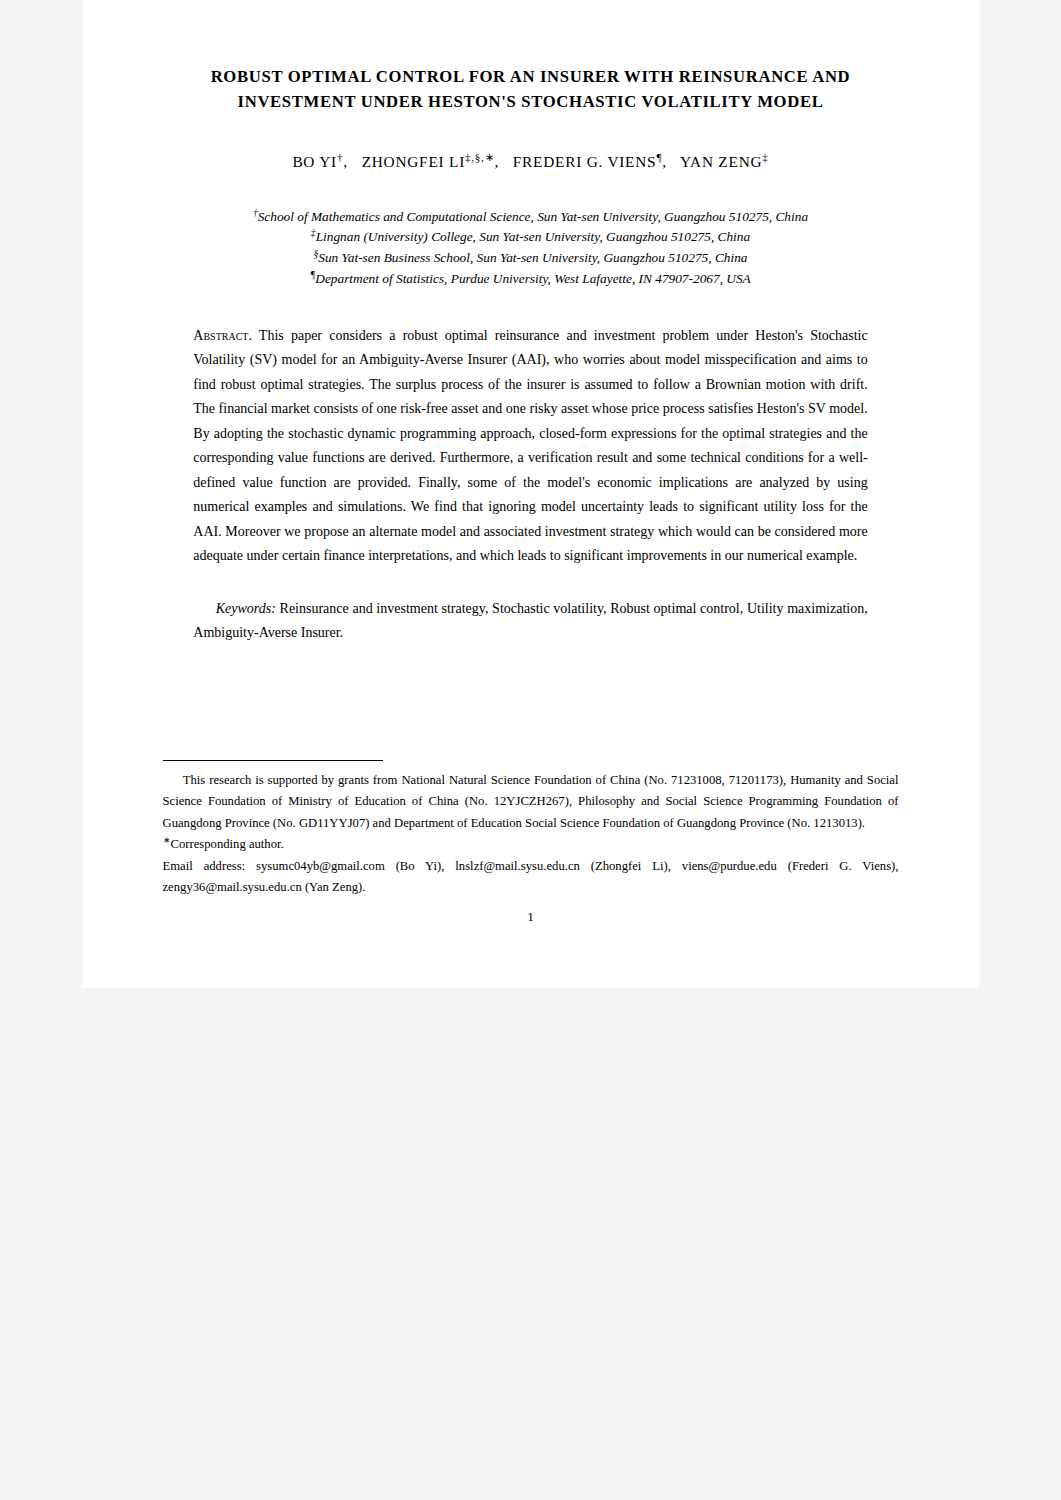Robust Optimal Control for an Insurer with Reinsurance and
Investment under Heston's Stochastic Volatility Model
BO YI†, ZHONGFEI LI‡,§,∗, FREDERI G. VIENS¶, YAN ZENG‡
†School of Mathematics and Computational Science, Sun Yat-sen University, Guangzhou 510275, China
‡Lingnan (University) College, Sun Yat-sen University, Guangzhou 510275, China
§Sun Yat-sen Business School, Sun Yat-sen University, Guangzhou 510275, China
¶Department of Statistics, Purdue University, West Lafayette, IN 47907-2067, USA
Abstract. This paper considers a robust optimal reinsurance and investment problem under Heston's Stochastic Volatility (SV) model for an Ambiguity-Averse Insurer (AAI), who worries about model misspecification and aims to find robust optimal strategies. The surplus process of the insurer is assumed to follow a Brownian motion with drift. The financial market consists of one risk-free asset and one risky asset whose price process satisfies Heston's SV model. By adopting the stochastic dynamic programming approach, closed-form expressions for the optimal strategies and the corresponding value functions are derived. Furthermore, a verification result and some technical conditions for a well-defined value function are provided. Finally, some of the model's economic implications are analyzed by using numerical examples and simulations. We find that ignoring model uncertainty leads to significant utility loss for the AAI. Moreover we propose an alternate model and associated investment strategy which would can be considered more adequate under certain finance interpretations, and which leads to significant improvements in our numerical example.
Keywords: Reinsurance and investment strategy, Stochastic volatility, Robust optimal control, Utility maximization, Ambiguity-Averse Insurer.
This research is supported by grants from National Natural Science Foundation of China (No. 71231008, 71201173), Humanity and Social Science Foundation of Ministry of Education of China (No. 12YJCZH267), Philosophy and Social Science Programming Foundation of Guangdong Province (No. GD11YYJ07) and Department of Education Social Science Foundation of Guangdong Province (No. 1213013).
∗Corresponding author.
Email address: sysumc04yb@gmail.com (Bo Yi), lnslzf@mail.sysu.edu.cn (Zhongfei Li), viens@purdue.edu (Frederi G. Viens), zengy36@mail.sysu.edu.cn (Yan Zeng).
1